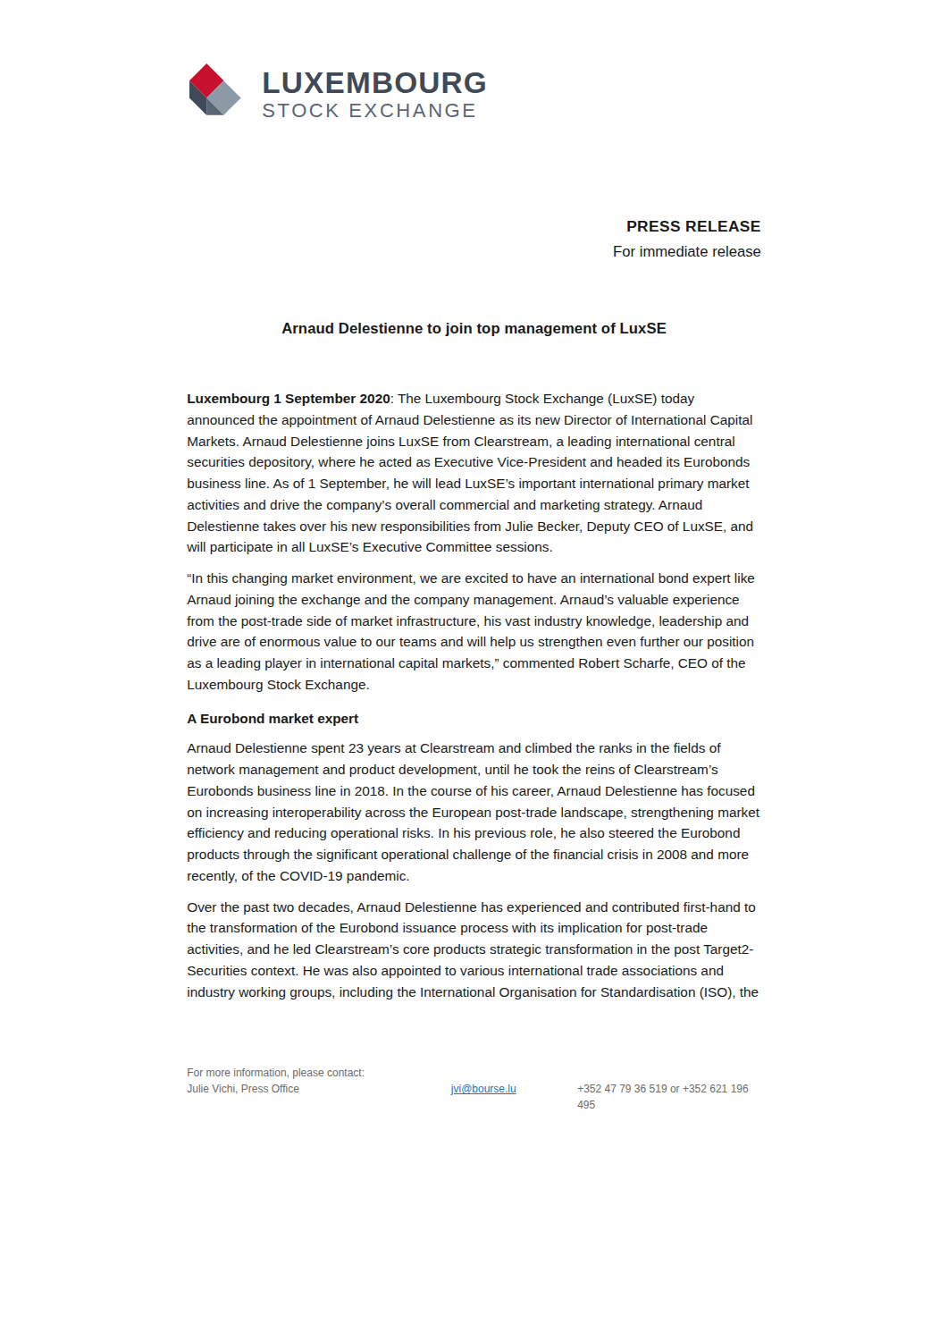LUXEMBOURG
STOCK EXCHANGE
PRESS RELEASE
For immediate release
Arnaud Delestienne to join top management of LuxSE
Luxembourg 1 September 2020: The Luxembourg Stock Exchange (LuxSE) today announced the appointment of Arnaud Delestienne as its new Director of International Capital Markets. Arnaud Delestienne joins LuxSE from Clearstream, a leading international central securities depository, where he acted as Executive Vice-President and headed its Eurobonds business line. As of 1 September, he will lead LuxSE’s important international primary market activities and drive the company’s overall commercial and marketing strategy. Arnaud Delestienne takes over his new responsibilities from Julie Becker, Deputy CEO of LuxSE, and will participate in all LuxSE’s Executive Committee sessions.
“In this changing market environment, we are excited to have an international bond expert like Arnaud joining the exchange and the company management. Arnaud’s valuable experience from the post-trade side of market infrastructure, his vast industry knowledge, leadership and drive are of enormous value to our teams and will help us strengthen even further our position as a leading player in international capital markets,” commented Robert Scharfe, CEO of the Luxembourg Stock Exchange.
A Eurobond market expert
Arnaud Delestienne spent 23 years at Clearstream and climbed the ranks in the fields of network management and product development, until he took the reins of Clearstream’s Eurobonds business line in 2018. In the course of his career, Arnaud Delestienne has focused on increasing interoperability across the European post-trade landscape, strengthening market efficiency and reducing operational risks. In his previous role, he also steered the Eurobond products through the significant operational challenge of the financial crisis in 2008 and more recently, of the COVID-19 pandemic.
Over the past two decades, Arnaud Delestienne has experienced and contributed first-hand to the transformation of the Eurobond issuance process with its implication for post-trade activities, and he led Clearstream’s core products strategic transformation in the post Target2-Securities context. He was also appointed to various international trade associations and industry working groups, including the International Organisation for Standardisation (ISO), the
For more information, please contact:
Julie Vichi, Press Office jvi@bourse.lu +352 47 79 36 519 or +352 621 196 495